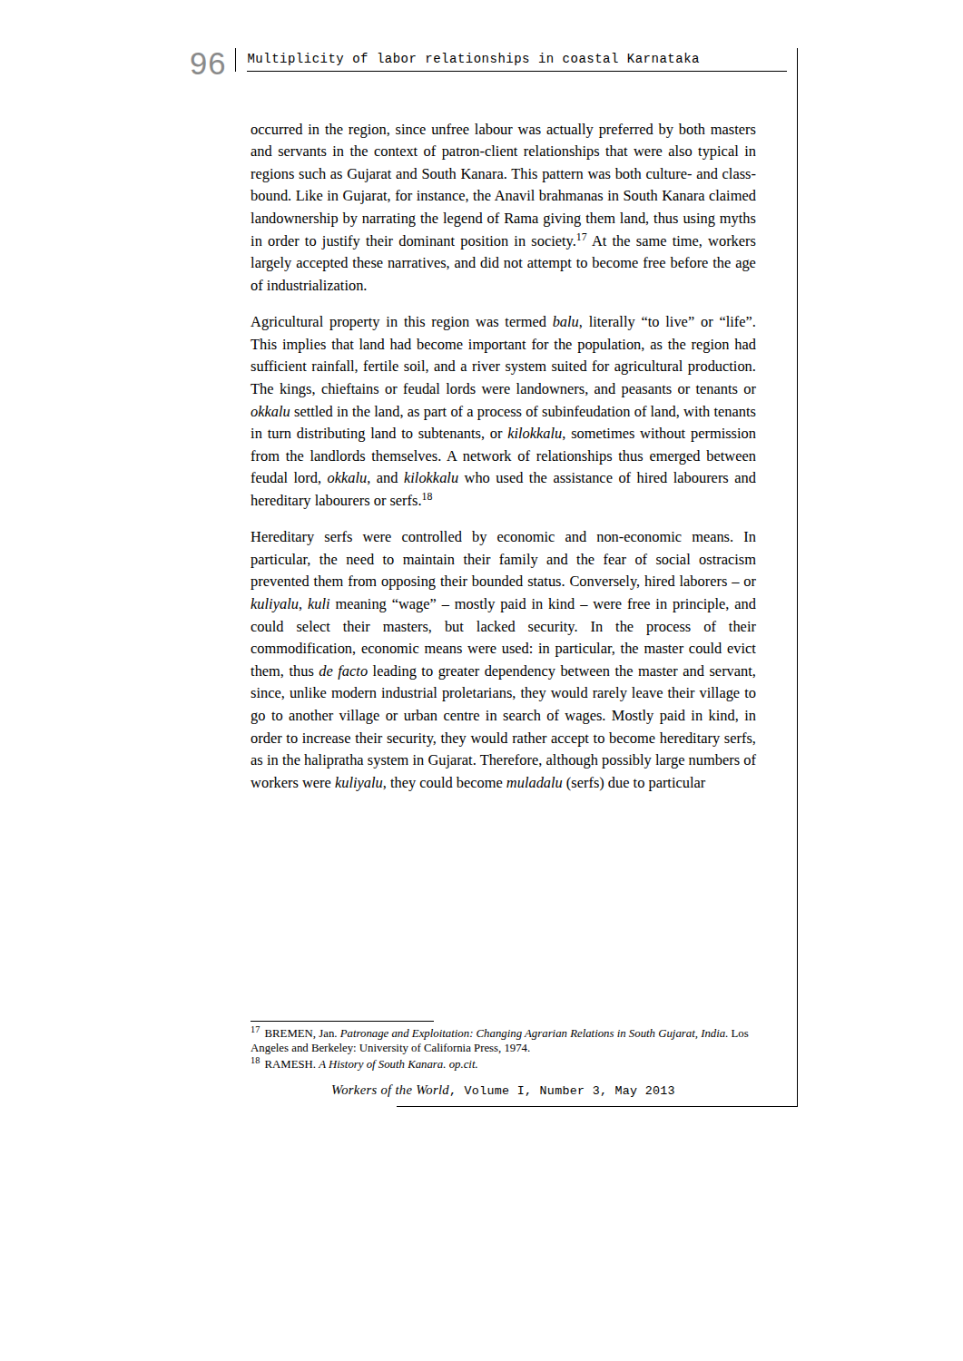96
Multiplicity of labor relationships in coastal Karnataka
occurred in the region, since unfree labour was actually preferred by both masters and servants in the context of patron-client relationships that were also typical in regions such as Gujarat and South Kanara. This pattern was both culture- and class-bound. Like in Gujarat, for instance, the Anavil brahmanas in South Kanara claimed landownership by narrating the legend of Rama giving them land, thus using myths in order to justify their dominant position in society.17 At the same time, workers largely accepted these narratives, and did not attempt to become free before the age of industrialization.
Agricultural property in this region was termed balu, literally “to live” or “life”. This implies that land had become important for the population, as the region had sufficient rainfall, fertile soil, and a river system suited for agricultural production. The kings, chieftains or feudal lords were landowners, and peasants or tenants or okkalu settled in the land, as part of a process of subinfeudation of land, with tenants in turn distributing land to subtenants, or kilokkalu, sometimes without permission from the landlords themselves. A network of relationships thus emerged between feudal lord, okkalu, and kilokkalu who used the assistance of hired labourers and hereditary labourers or serfs.18
Hereditary serfs were controlled by economic and non-economic means. In particular, the need to maintain their family and the fear of social ostracism prevented them from opposing their bounded status. Conversely, hired laborers – or kuliyalu, kuli meaning “wage” – mostly paid in kind – were free in principle, and could select their masters, but lacked security. In the process of their commodification, economic means were used: in particular, the master could evict them, thus de facto leading to greater dependency between the master and servant, since, unlike modern industrial proletarians, they would rarely leave their village to go to another village or urban centre in search of wages. Mostly paid in kind, in order to increase their security, they would rather accept to become hereditary serfs, as in the halipratha system in Gujarat. Therefore, although possibly large numbers of workers were kuliyalu, they could become muladalu (serfs) due to particular
17 BREMEN, Jan. Patronage and Exploitation: Changing Agrarian Relations in South Gujarat, India. Los Angeles and Berkeley: University of California Press, 1974.
18 RAMESH. A History of South Kanara. op.cit.
Workers of the World, Volume I, Number 3, May 2013